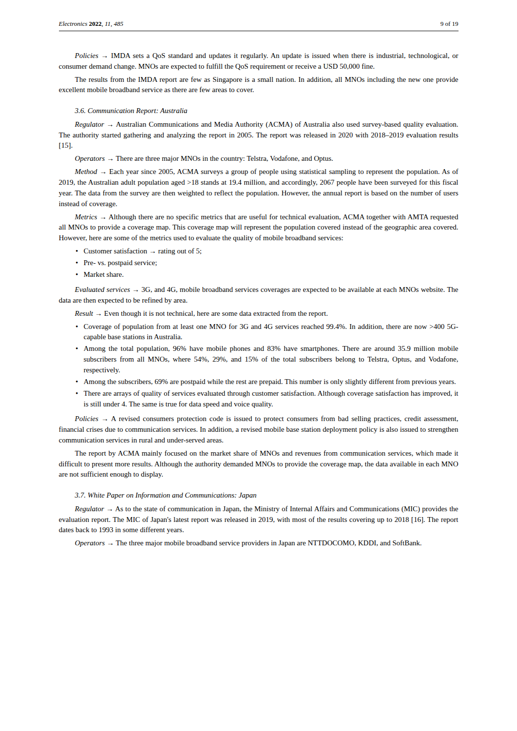Electronics 2022, 11, 485
9 of 19
Policies → IMDA sets a QoS standard and updates it regularly. An update is issued when there is industrial, technological, or consumer demand change. MNOs are expected to fulfill the QoS requirement or receive a USD 50,000 fine.
The results from the IMDA report are few as Singapore is a small nation. In addition, all MNOs including the new one provide excellent mobile broadband service as there are few areas to cover.
3.6. Communication Report: Australia
Regulator → Australian Communications and Media Authority (ACMA) of Australia also used survey-based quality evaluation. The authority started gathering and analyzing the report in 2005. The report was released in 2020 with 2018–2019 evaluation results [15].
Operators → There are three major MNOs in the country: Telstra, Vodafone, and Optus.
Method → Each year since 2005, ACMA surveys a group of people using statistical sampling to represent the population. As of 2019, the Australian adult population aged >18 stands at 19.4 million, and accordingly, 2067 people have been surveyed for this fiscal year. The data from the survey are then weighted to reflect the population. However, the annual report is based on the number of users instead of coverage.
Metrics → Although there are no specific metrics that are useful for technical evaluation, ACMA together with AMTA requested all MNOs to provide a coverage map. This coverage map will represent the population covered instead of the geographic area covered. However, here are some of the metrics used to evaluate the quality of mobile broadband services:
Customer satisfaction → rating out of 5;
Pre- vs. postpaid service;
Market share.
Evaluated services → 3G, and 4G, mobile broadband services coverages are expected to be available at each MNOs website. The data are then expected to be refined by area.
Result → Even though it is not technical, here are some data extracted from the report.
Coverage of population from at least one MNO for 3G and 4G services reached 99.4%. In addition, there are now >400 5G-capable base stations in Australia.
Among the total population, 96% have mobile phones and 83% have smartphones. There are around 35.9 million mobile subscribers from all MNOs, where 54%, 29%, and 15% of the total subscribers belong to Telstra, Optus, and Vodafone, respectively.
Among the subscribers, 69% are postpaid while the rest are prepaid. This number is only slightly different from previous years.
There are arrays of quality of services evaluated through customer satisfaction. Although coverage satisfaction has improved, it is still under 4. The same is true for data speed and voice quality.
Policies → A revised consumers protection code is issued to protect consumers from bad selling practices, credit assessment, financial crises due to communication services. In addition, a revised mobile base station deployment policy is also issued to strengthen communication services in rural and under-served areas.
The report by ACMA mainly focused on the market share of MNOs and revenues from communication services, which made it difficult to present more results. Although the authority demanded MNOs to provide the coverage map, the data available in each MNO are not sufficient enough to display.
3.7. White Paper on Information and Communications: Japan
Regulator → As to the state of communication in Japan, the Ministry of Internal Affairs and Communications (MIC) provides the evaluation report. The MIC of Japan's latest report was released in 2019, with most of the results covering up to 2018 [16]. The report dates back to 1993 in some different years.
Operators → The three major mobile broadband service providers in Japan are NTTDOCOMO, KDDI, and SoftBank.